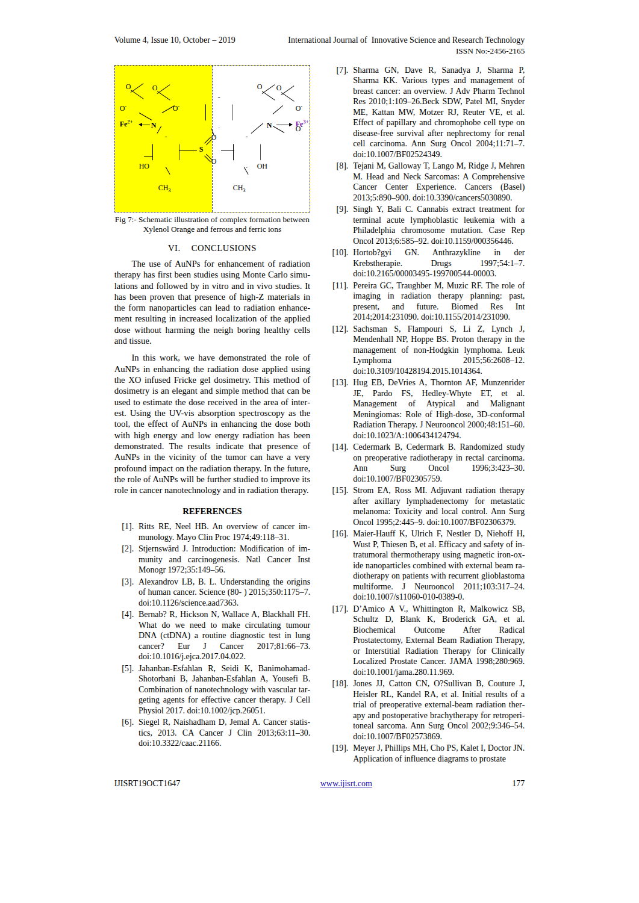Volume 4, Issue 10, October – 2019
International Journal of Innovative Science and Research Technology
ISSN No:-2456-2165
O O- O O-
N
Fe2+
HO CH3
S O O
OH CH3
N
O O O- O-
Fe3+
Fig 7:- Schematic illustration of complex formation between Xylenol Orange and ferrous and ferric ions
VI. CONCLUSIONS
The use of AuNPs for enhancement of radiation therapy has first been studies using Monte Carlo simulations and followed by in vitro and in vivo studies. It has been proven that presence of high-Z materials in the form nanoparticles can lead to radiation enhancement resulting in increased localization of the applied dose without harming the neigh boring healthy cells and tissue.
In this work, we have demonstrated the role of AuNPs in enhancing the radiation dose applied using the XO infused Fricke gel dosimetry. This method of dosimetry is an elegant and simple method that can be used to estimate the dose received in the area of interest. Using the UV-vis absorption spectroscopy as the tool, the effect of AuNPs in enhancing the dose both with high energy and low energy radiation has been demonstrated. The results indicate that presence of AuNPs in the vicinity of the tumor can have a very profound impact on the radiation therapy. In the future, the role of AuNPs will be further studied to improve its role in cancer nanotechnology and in radiation therapy.
REFERENCES
[1]. Ritts RE, Neel HB. An overview of cancer immunology. Mayo Clin Proc 1974;49:118–31.
[2]. Stjernswärd J. Introduction: Modification of immunity and carcinogenesis. Natl Cancer Inst Monogr 1972;35:149–56.
[3]. Alexandrov LB, B. L. Understanding the origins of human cancer. Science (80- ) 2015;350:1175–7. doi:10.1126/science.aad7363.
[4]. Bernab? R, Hickson N, Wallace A, Blackhall FH. What do we need to make circulating tumour DNA (ctDNA) a routine diagnostic test in lung cancer? Eur J Cancer 2017;81:66–73. doi:10.1016/j.ejca.2017.04.022.
[5]. Jahanban-Esfahlan R, Seidi K, Banimohamad-Shotorbani B, Jahanban-Esfahlan A, Yousefi B. Combination of nanotechnology with vascular targeting agents for effective cancer therapy. J Cell Physiol 2017. doi:10.1002/jcp.26051.
[6]. Siegel R, Naishadham D, Jemal A. Cancer statistics, 2013. CA Cancer J Clin 2013;63:11–30. doi:10.3322/caac.21166.
[7]. Sharma GN, Dave R, Sanadya J, Sharma P, Sharma KK. Various types and management of breast cancer: an overview. J Adv Pharm Technol Res 2010;1:109–26.Beck SDW, Patel MI, Snyder ME, Kattan MW, Motzer RJ, Reuter VE, et al. Effect of papillary and chromophobe cell type on disease-free survival after nephrectomy for renal cell carcinoma. Ann Surg Oncol 2004;11:71–7. doi:10.1007/BF02524349.
[8]. Tejani M, Galloway T, Lango M, Ridge J, Mehren M. Head and Neck Sarcomas: A Comprehensive Cancer Center Experience. Cancers (Basel) 2013;5:890–900. doi:10.3390/cancers5030890.
[9]. Singh Y, Bali C. Cannabis extract treatment for terminal acute lymphoblastic leukemia with a Philadelphia chromosome mutation. Case Rep Oncol 2013;6:585–92. doi:10.1159/000356446.
[10]. Hortob?gyi GN. Anthrazykline in der Krebstherapie. Drugs 1997;54:1–7. doi:10.2165/00003495-199700544-00003.
[11]. Pereira GC, Traughber M, Muzic RF. The role of imaging in radiation therapy planning: past, present, and future. Biomed Res Int 2014;2014:231090. doi:10.1155/2014/231090.
[12]. Sachsman S, Flampouri S, Li Z, Lynch J, Mendenhall NP, Hoppe BS. Proton therapy in the management of non-Hodgkin lymphoma. Leuk Lymphoma 2015;56:2608–12. doi:10.3109/10428194.2015.1014364.
[13]. Hug EB, DeVries A, Thornton AF, Munzenrider JE, Pardo FS, Hedley-Whyte ET, et al. Management of Atypical and Malignant Meningiomas: Role of High-dose, 3D-conformal Radiation Therapy. J Neurooncol 2000;48:151–60. doi:10.1023/A:1006434124794.
[14]. Cedermark B, Cedermark B. Randomized study on preoperative radiotherapy in rectal carcinoma. Ann Surg Oncol 1996;3:423–30. doi:10.1007/BF02305759.
[15]. Strom EA, Ross MI. Adjuvant radiation therapy after axillary lymphadenectomy for metastatic melanoma: Toxicity and local control. Ann Surg Oncol 1995;2:445–9. doi:10.1007/BF02306379.
[16]. Maier-Hauff K, Ulrich F, Nestler D, Niehoff H, Wust P, Thiesen B, et al. Efficacy and safety of intratumoral thermotherapy using magnetic iron-oxide nanoparticles combined with external beam radiotherapy on patients with recurrent glioblastoma multiforme. J Neurooncol 2011;103:317–24. doi:10.1007/s11060-010-0389-0.
[17]. D’Amico A V., Whittington R, Malkowicz SB, Schultz D, Blank K, Broderick GA, et al. Biochemical Outcome After Radical Prostatectomy, External Beam Radiation Therapy, or Interstitial Radiation Therapy for Clinically Localized Prostate Cancer. JAMA 1998;280:969. doi:10.1001/jama.280.11.969.
[18]. Jones JJ, Catton CN, O?Sullivan B, Couture J, Heisler RL, Kandel RA, et al. Initial results of a trial of preoperative external-beam radiation therapy and postoperative brachytherapy for retroperitoneal sarcoma. Ann Surg Oncol 2002;9:346–54. doi:10.1007/BF02573869.
[19]. Meyer J, Phillips MH, Cho PS, Kalet I, Doctor JN. Application of influence diagrams to prostate
IJISRT19OCT1647
www.ijisrt.com
177